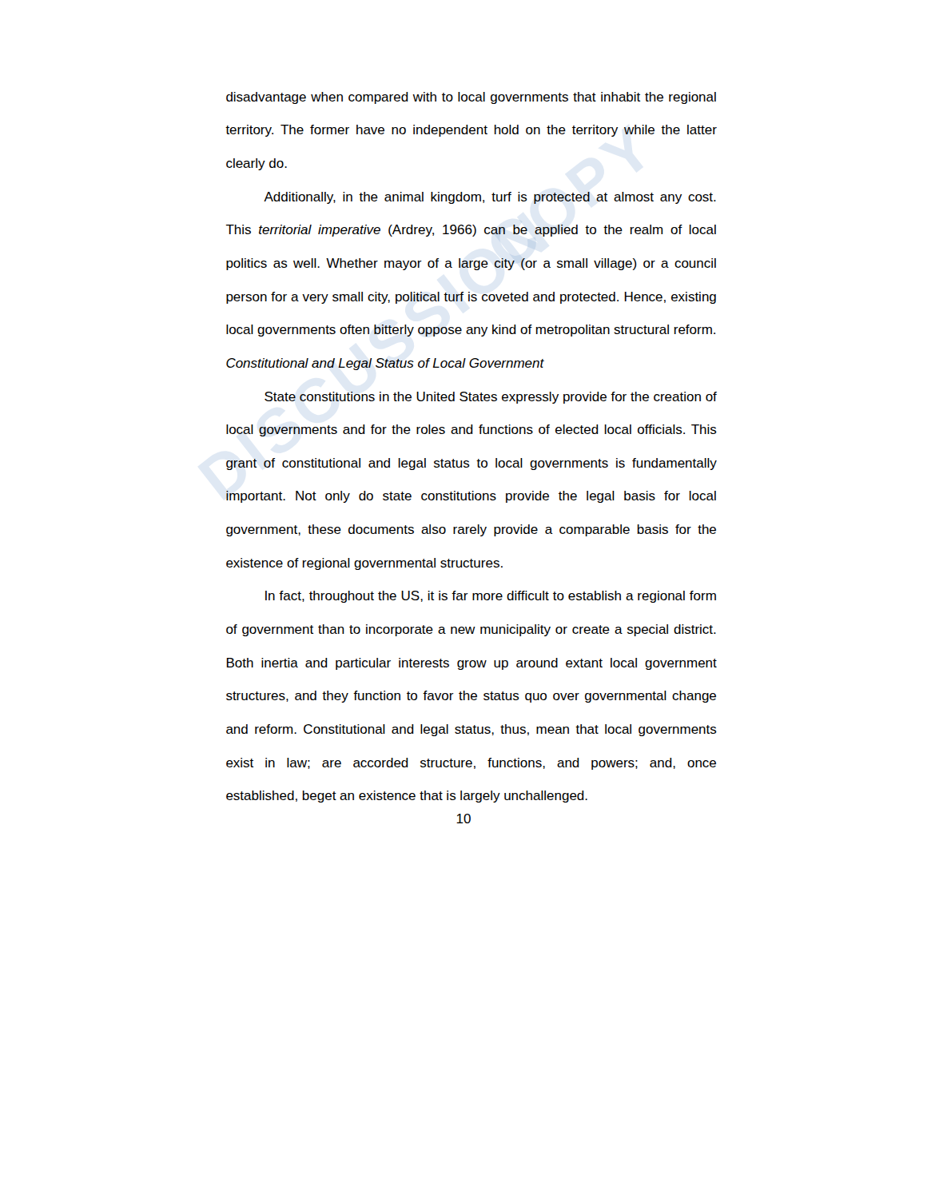DISCUSSION COPY
disadvantage when compared with to local governments that inhabit the regional territory. The former have no independent hold on the territory while the latter clearly do.
Additionally, in the animal kingdom, turf is protected at almost any cost. This territorial imperative (Ardrey, 1966) can be applied to the realm of local politics as well. Whether mayor of a large city (or a small village) or a council person for a very small city, political turf is coveted and protected. Hence, existing local governments often bitterly oppose any kind of metropolitan structural reform.
Constitutional and Legal Status of Local Government
State constitutions in the United States expressly provide for the creation of local governments and for the roles and functions of elected local officials. This grant of constitutional and legal status to local governments is fundamentally important. Not only do state constitutions provide the legal basis for local government, these documents also rarely provide a comparable basis for the existence of regional governmental structures.
In fact, throughout the US, it is far more difficult to establish a regional form of government than to incorporate a new municipality or create a special district. Both inertia and particular interests grow up around extant local government structures, and they function to favor the status quo over governmental change and reform. Constitutional and legal status, thus, mean that local governments exist in law; are accorded structure, functions, and powers; and, once established, beget an existence that is largely unchallenged.
10